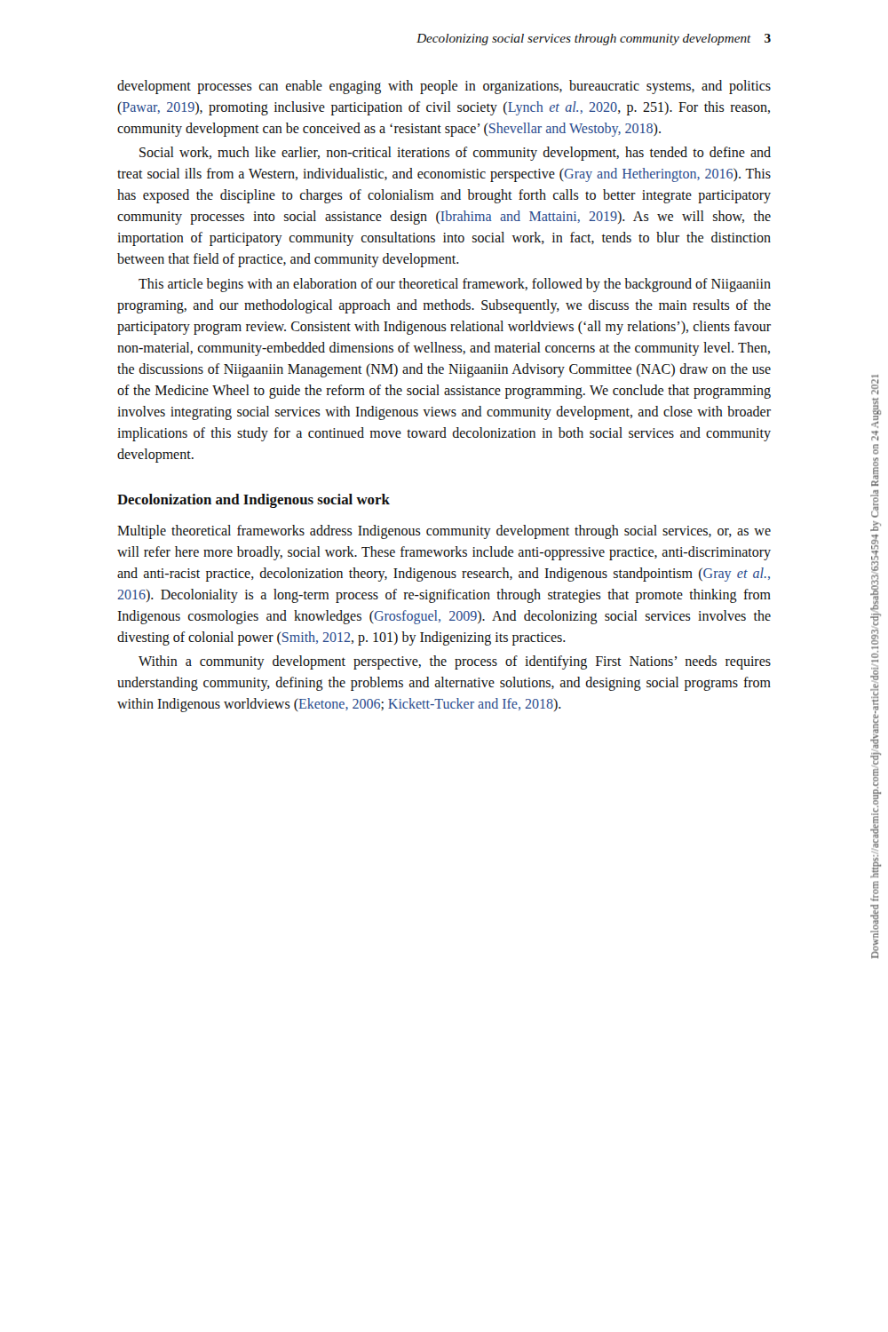Downloaded from https://academic.oup.com/cdj/advance-article/doi/10.1093/cdj/bsab033/6354594 by Carola Ramos on 24 August 2021
Decolonizing social services through community development 3
development processes can enable engaging with people in organizations, bureaucratic systems, and politics (Pawar, 2019), promoting inclusive participation of civil society (Lynch et al., 2020, p. 251). For this reason, community development can be conceived as a ‘resistant space’ (Shevellar and Westoby, 2018).
Social work, much like earlier, non-critical iterations of community development, has tended to define and treat social ills from a Western, individualistic, and economistic perspective (Gray and Hetherington, 2016). This has exposed the discipline to charges of colonialism and brought forth calls to better integrate participatory community processes into social assistance design (Ibrahima and Mattaini, 2019). As we will show, the importation of participatory community consultations into social work, in fact, tends to blur the distinction between that field of practice, and community development.
This article begins with an elaboration of our theoretical framework, followed by the background of Niigaaniin programing, and our methodological approach and methods. Subsequently, we discuss the main results of the participatory program review. Consistent with Indigenous relational worldviews (‘all my relations’), clients favour non-material, community-embedded dimensions of wellness, and material concerns at the community level. Then, the discussions of Niigaaniin Management (NM) and the Niigaaniin Advisory Committee (NAC) draw on the use of the Medicine Wheel to guide the reform of the social assistance programming. We conclude that programming involves integrating social services with Indigenous views and community development, and close with broader implications of this study for a continued move toward decolonization in both social services and community development.
Decolonization and Indigenous social work
Multiple theoretical frameworks address Indigenous community development through social services, or, as we will refer here more broadly, social work. These frameworks include anti-oppressive practice, anti-discriminatory and anti-racist practice, decolonization theory, Indigenous research, and Indigenous standpointism (Gray et al., 2016). Decoloniality is a long-term process of re-signification through strategies that promote thinking from Indigenous cosmologies and knowledges (Grosfoguel, 2009). And decolonizing social services involves the divesting of colonial power (Smith, 2012, p. 101) by Indigenizing its practices.
Within a community development perspective, the process of identifying First Nations’ needs requires understanding community, defining the problems and alternative solutions, and designing social programs from within Indigenous worldviews (Eketone, 2006; Kickett-Tucker and Ife, 2018).